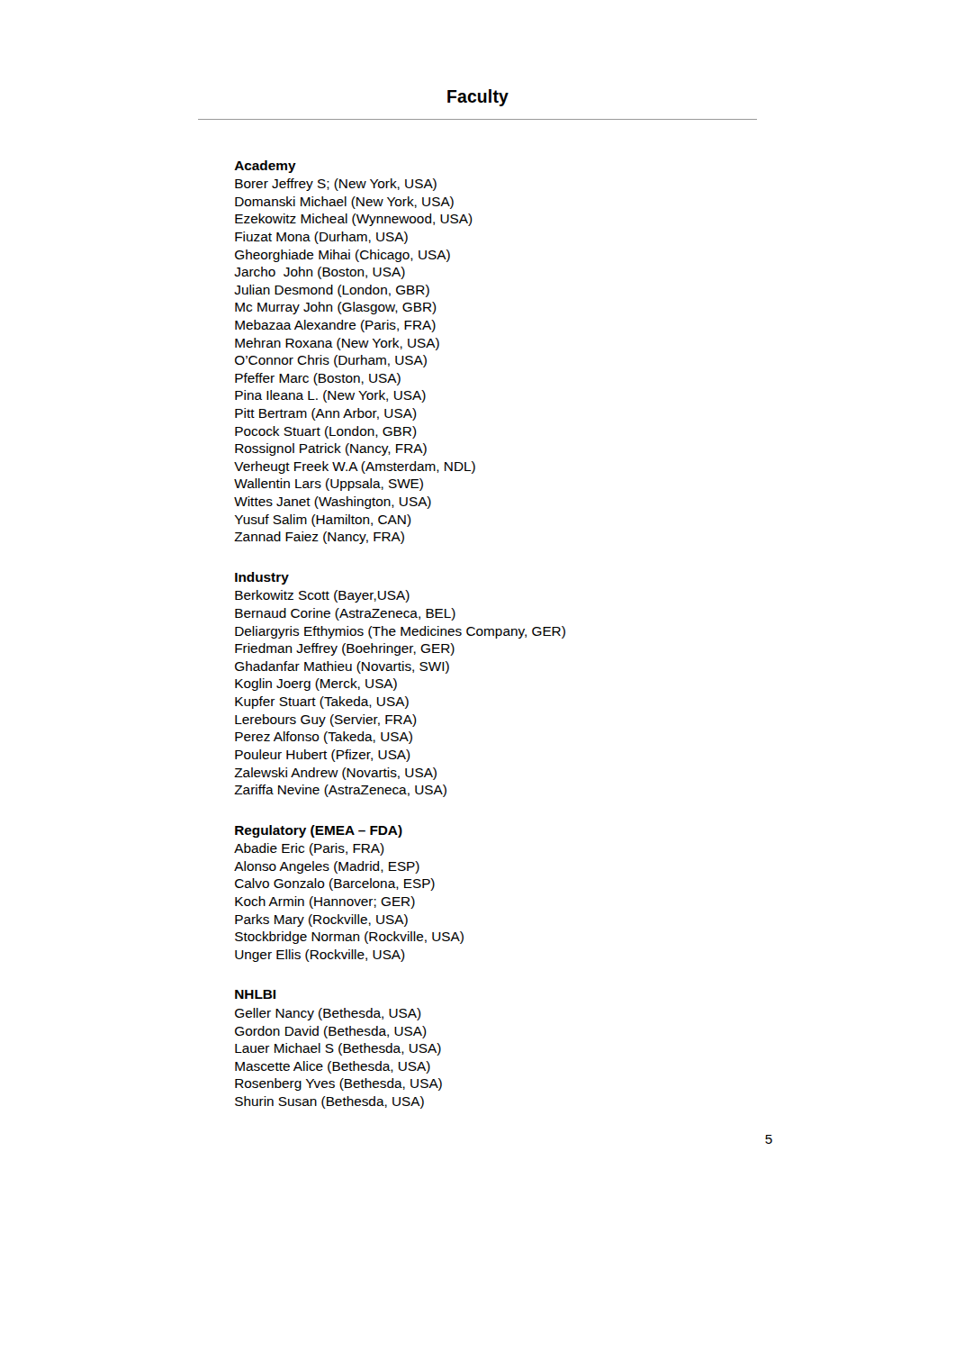Faculty
Academy
Borer Jeffrey S; (New York, USA)
Domanski Michael (New York, USA)
Ezekowitz Micheal (Wynnewood, USA)
Fiuzat Mona (Durham, USA)
Gheorghiade Mihai (Chicago, USA)
Jarcho John (Boston, USA)
Julian Desmond (London, GBR)
Mc Murray John (Glasgow, GBR)
Mebazaa Alexandre (Paris, FRA)
Mehran Roxana (New York, USA)
O’Connor Chris (Durham, USA)
Pfeffer Marc (Boston, USA)
Pina Ileana L. (New York, USA)
Pitt Bertram (Ann Arbor, USA)
Pocock Stuart (London, GBR)
Rossignol Patrick (Nancy, FRA)
Verheugt Freek W.A (Amsterdam, NDL)
Wallentin Lars (Uppsala, SWE)
Wittes Janet (Washington, USA)
Yusuf Salim (Hamilton, CAN)
Zannad Faiez (Nancy, FRA)
Industry
Berkowitz Scott (Bayer,USA)
Bernaud Corine (AstraZeneca, BEL)
Deliargyris Efthymios (The Medicines Company, GER)
Friedman Jeffrey (Boehringer, GER)
Ghadanfar Mathieu (Novartis, SWI)
Koglin Joerg (Merck, USA)
Kupfer Stuart (Takeda, USA)
Lerebours Guy (Servier, FRA)
Perez Alfonso (Takeda, USA)
Pouleur Hubert (Pfizer, USA)
Zalewski Andrew (Novartis, USA)
Zariffa Nevine (AstraZeneca, USA)
Regulatory (EMEA – FDA)
Abadie Eric (Paris, FRA)
Alonso Angeles (Madrid, ESP)
Calvo Gonzalo (Barcelona, ESP)
Koch Armin (Hannover; GER)
Parks Mary (Rockville, USA)
Stockbridge Norman (Rockville, USA)
Unger Ellis (Rockville, USA)
NHLBI
Geller Nancy (Bethesda, USA)
Gordon David (Bethesda, USA)
Lauer Michael S (Bethesda, USA)
Mascette Alice (Bethesda, USA)
Rosenberg Yves (Bethesda, USA)
Shurin Susan (Bethesda, USA)
5